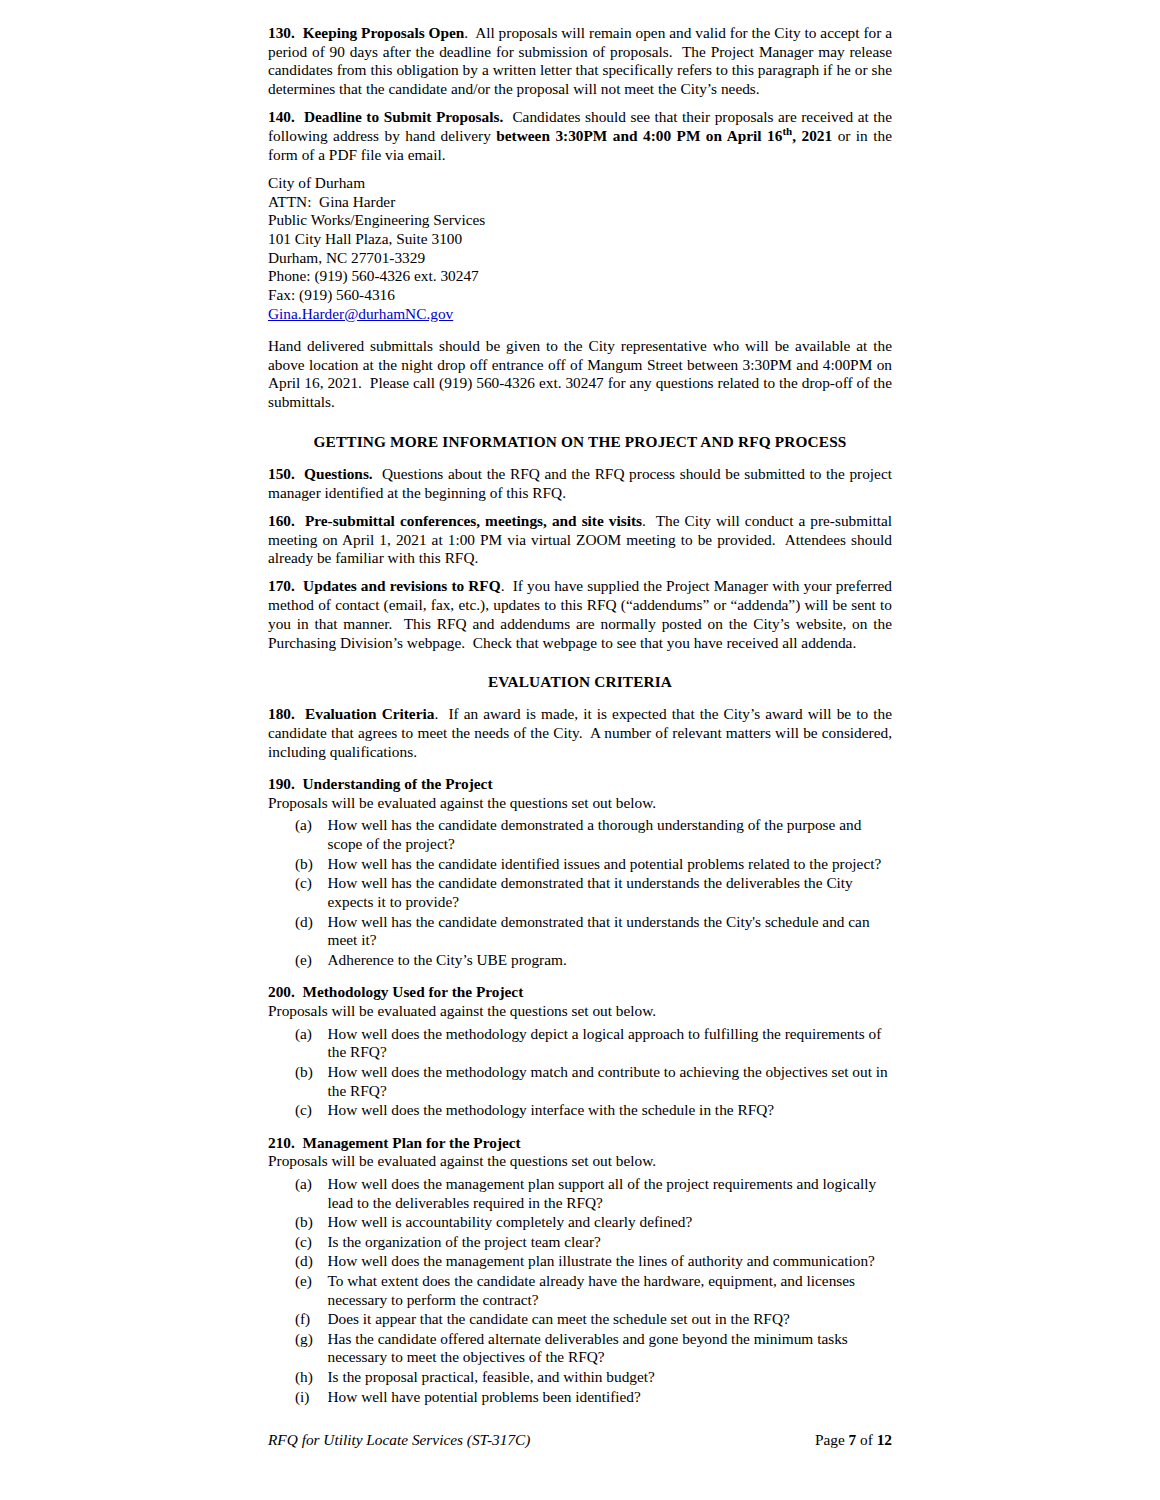130. Keeping Proposals Open. All proposals will remain open and valid for the City to accept for a period of 90 days after the deadline for submission of proposals. The Project Manager may release candidates from this obligation by a written letter that specifically refers to this paragraph if he or she determines that the candidate and/or the proposal will not meet the City’s needs.
140. Deadline to Submit Proposals. Candidates should see that their proposals are received at the following address by hand delivery between 3:30PM and 4:00 PM on April 16th, 2021 or in the form of a PDF file via email.
City of Durham
ATTN: Gina Harder
Public Works/Engineering Services
101 City Hall Plaza, Suite 3100
Durham, NC 27701-3329
Phone: (919) 560-4326 ext. 30247
Fax: (919) 560-4316
Gina.Harder@durhamNC.gov
Hand delivered submittals should be given to the City representative who will be available at the above location at the night drop off entrance off of Mangum Street between 3:30PM and 4:00PM on April 16, 2021. Please call (919) 560-4326 ext. 30247 for any questions related to the drop-off of the submittals.
GETTING MORE INFORMATION ON THE PROJECT AND RFQ PROCESS
150. Questions. Questions about the RFQ and the RFQ process should be submitted to the project manager identified at the beginning of this RFQ.
160. Pre-submittal conferences, meetings, and site visits. The City will conduct a pre-submittal meeting on April 1, 2021 at 1:00 PM via virtual ZOOM meeting to be provided. Attendees should already be familiar with this RFQ.
170. Updates and revisions to RFQ. If you have supplied the Project Manager with your preferred method of contact (email, fax, etc.), updates to this RFQ (“addendums” or “addenda”) will be sent to you in that manner. This RFQ and addendums are normally posted on the City’s website, on the Purchasing Division’s webpage. Check that webpage to see that you have received all addenda.
EVALUATION CRITERIA
180. Evaluation Criteria. If an award is made, it is expected that the City’s award will be to the candidate that agrees to meet the needs of the City. A number of relevant matters will be considered, including qualifications.
190. Understanding of the Project
Proposals will be evaluated against the questions set out below.
(a) How well has the candidate demonstrated a thorough understanding of the purpose and scope of the project?
(b) How well has the candidate identified issues and potential problems related to the project?
(c) How well has the candidate demonstrated that it understands the deliverables the City expects it to provide?
(d) How well has the candidate demonstrated that it understands the City's schedule and can meet it?
(e) Adherence to the City’s UBE program.
200. Methodology Used for the Project
Proposals will be evaluated against the questions set out below.
(a) How well does the methodology depict a logical approach to fulfilling the requirements of the RFQ?
(b) How well does the methodology match and contribute to achieving the objectives set out in the RFQ?
(c) How well does the methodology interface with the schedule in the RFQ?
210. Management Plan for the Project
Proposals will be evaluated against the questions set out below.
(a) How well does the management plan support all of the project requirements and logically lead to the deliverables required in the RFQ?
(b) How well is accountability completely and clearly defined?
(c) Is the organization of the project team clear?
(d) How well does the management plan illustrate the lines of authority and communication?
(e) To what extent does the candidate already have the hardware, equipment, and licenses necessary to perform the contract?
(f) Does it appear that the candidate can meet the schedule set out in the RFQ?
(g) Has the candidate offered alternate deliverables and gone beyond the minimum tasks necessary to meet the objectives of the RFQ?
(h) Is the proposal practical, feasible, and within budget?
(i) How well have potential problems been identified?
RFQ for Utility Locate Services (ST-317C) Page 7 of 12